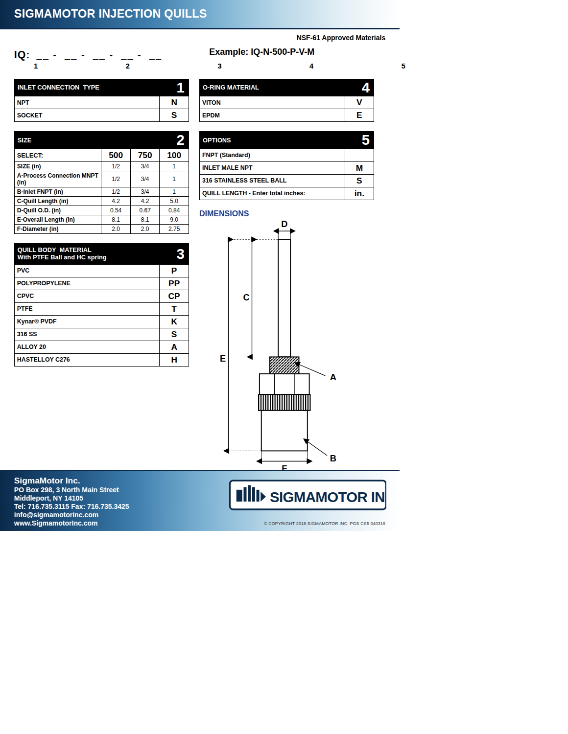SIGMAMOTOR INJECTION QUILLS
NSF-61 Approved Materials
IQ: __ - __ - __ - __ - __
1 2 3 4 5
Example: IQ-N-500-P-V-M
| INLET CONNECTION TYPE | 1 |
| --- | --- |
| NPT | N |
| SOCKET | S |
| SIZE | 2 |
| --- | --- |
| SELECT: | 500 | 750 | 100 |
| SIZE (in) | 1/2 | 3/4 | 1 |
| A-Process Connection MNPT (in) | 1/2 | 3/4 | 1 |
| B-Inlet FNPT (in) | 1/2 | 3/4 | 1 |
| C-Quill Length (in) | 4.2 | 4.2 | 5.0 |
| D-Quill O.D. (in) | 0.54 | 0.67 | 0.84 |
| E-Overall Length (in) | 8.1 | 8.1 | 9.0 |
| F-Diameter (in) | 2.0 | 2.0 | 2.75 |
| QUILL BODY MATERIAL With PTFE Ball and HC spring | 3 |
| --- | --- |
| PVC | P |
| POLYPROPYLENE | PP |
| CPVC | CP |
| PTFE | T |
| Kynar® PVDF | K |
| 316 SS | S |
| ALLOY 20 | A |
| HASTELLOY C276 | H |
| O-RING MATERIAL | 4 |
| --- | --- |
| VITON | V |
| EPDM | E |
| OPTIONS | 5 |
| --- | --- |
| FNPT (Standard) | |
| INLET MALE NPT | M |
| 316 STAINLESS STEEL BALL | S |
| QUILL LENGTH - Enter total inches: | in. |
DIMENSIONS
D C E A B F
| Material: | PVC | CPVC | PP | PVDF | METAL |
| Maximum Pressure: | 150 psi | 150 psi | 150 psi | 150 psi | 350 psi |
| Maximum Temperature: | 140 ºF | 195 ºF | 195 ºF | 300 ºF | 300 ºF |
SigmaMotor Inc.
PO Box 298, 3 North Main Street
Middleport, NY 14105
Tel: 716.735.3115 Fax: 716.735.3425
info@sigmamotorinc.com
www.SigmamotorInc.com
SIGMAMOTOR INC.
© COPYRIGHT 2018 SIGMAMOTOR INC. PGS CS5 040319